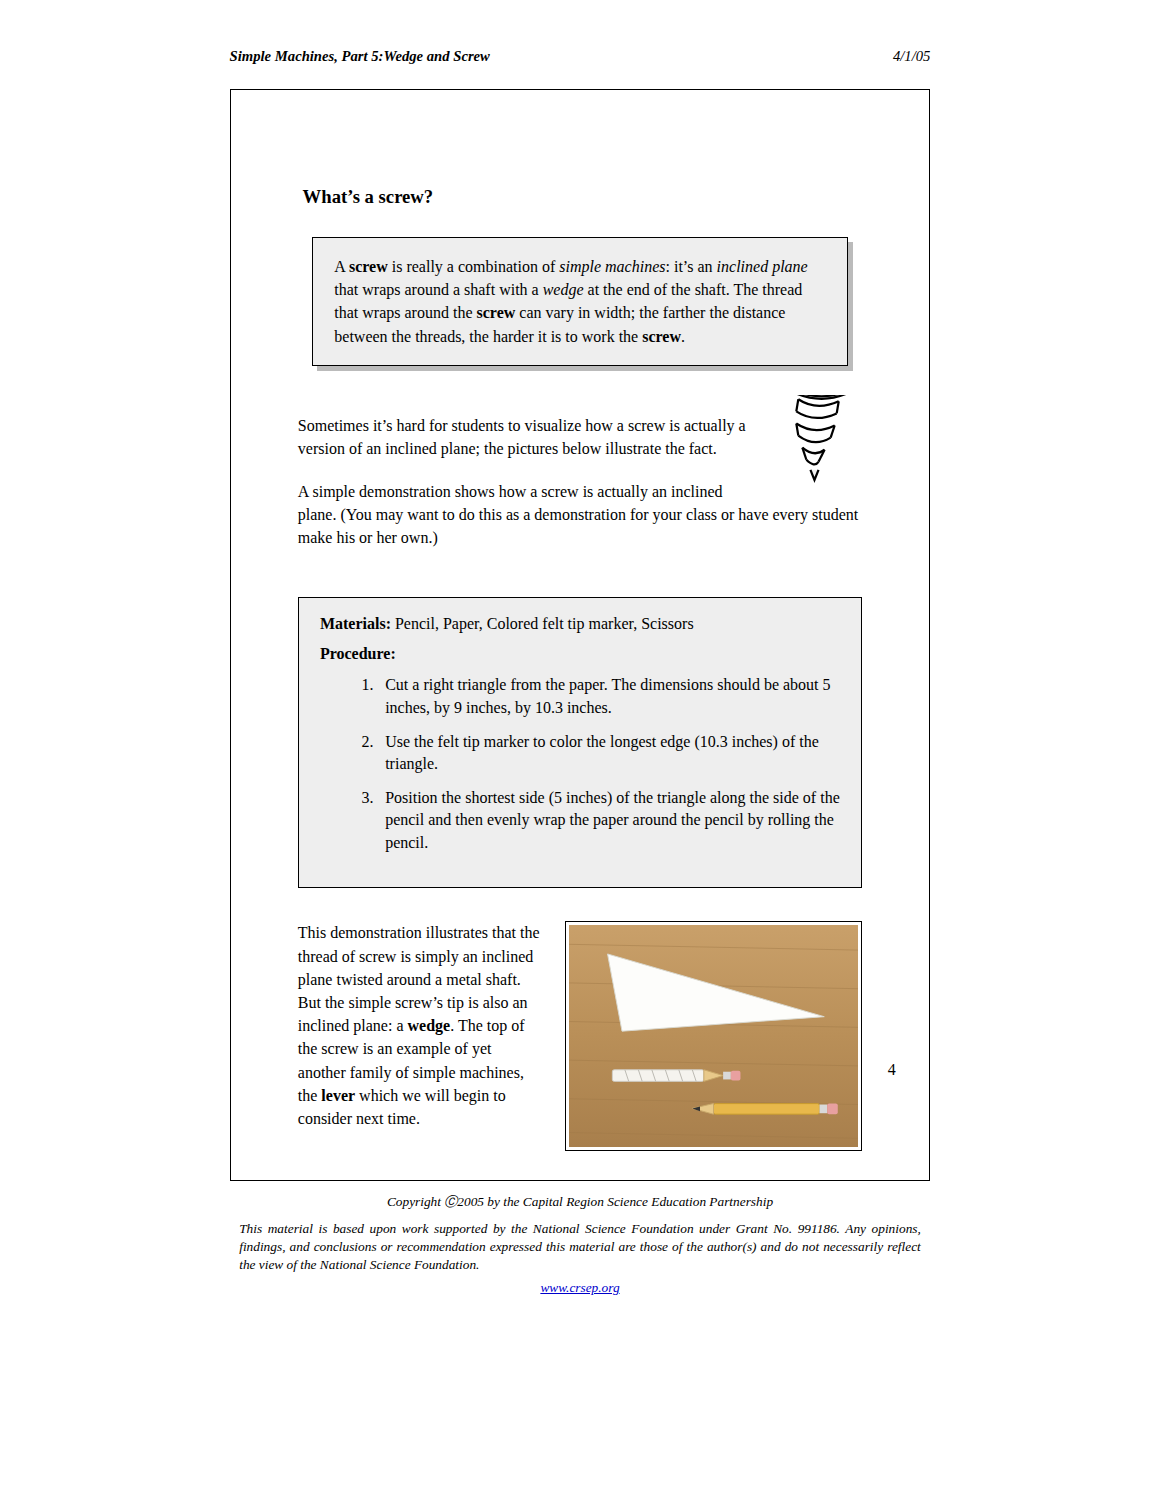Simple Machines, Part 5:Wedge and Screw 4/1/05
What’s a screw?
A screw is really a combination of simple machines: it’s an inclined plane that wraps around a shaft with a wedge at the end of the shaft. The thread that wraps around the screw can vary in width; the farther the distance between the threads, the harder it is to work the screw.
Sometimes it’s hard for students to visualize how a screw is actually a version of an inclined plane; the pictures below illustrate the fact.
A simple demonstration shows how a screw is actually an inclined plane. (You may want to do this as a demonstration for your class or have every student make his or her own.)
Materials: Pencil, Paper, Colored felt tip marker, Scissors
Procedure:
Cut a right triangle from the paper. The dimensions should be about 5 inches, by 9 inches, by 10.3 inches.
Use the felt tip marker to color the longest edge (10.3 inches) of the triangle.
Position the shortest side (5 inches) of the triangle along the side of the pencil and then evenly wrap the paper around the pencil by rolling the pencil.
This demonstration illustrates that the thread of screw is simply an inclined plane twisted around a metal shaft. But the simple screw’s tip is also an inclined plane: a wedge. The top of the screw is an example of yet another family of simple machines, the lever which we will begin to consider next time.
4
Copyright Ⓒ2005 by the Capital Region Science Education Partnership
This material is based upon work supported by the National Science Foundation under Grant No. 991186. Any opinions, findings, and conclusions or recommendation expressed this material are those of the author(s) and do not necessarily reflect the view of the National Science Foundation.
www.crsep.org